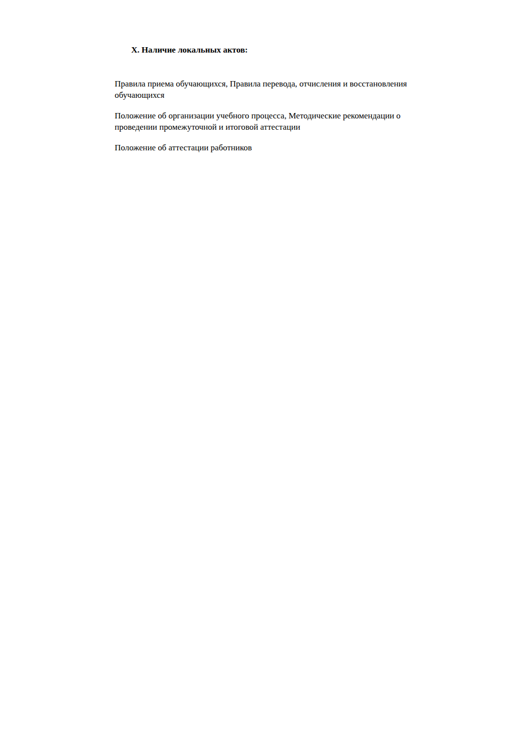X. Наличие локальных актов:
Правила приема обучающихся, Правила перевода, отчисления и восстановления обучающихся
Положение об организации учебного процесса, Методические рекомендации о проведении промежуточной и итоговой аттестации
Положение об аттестации работников